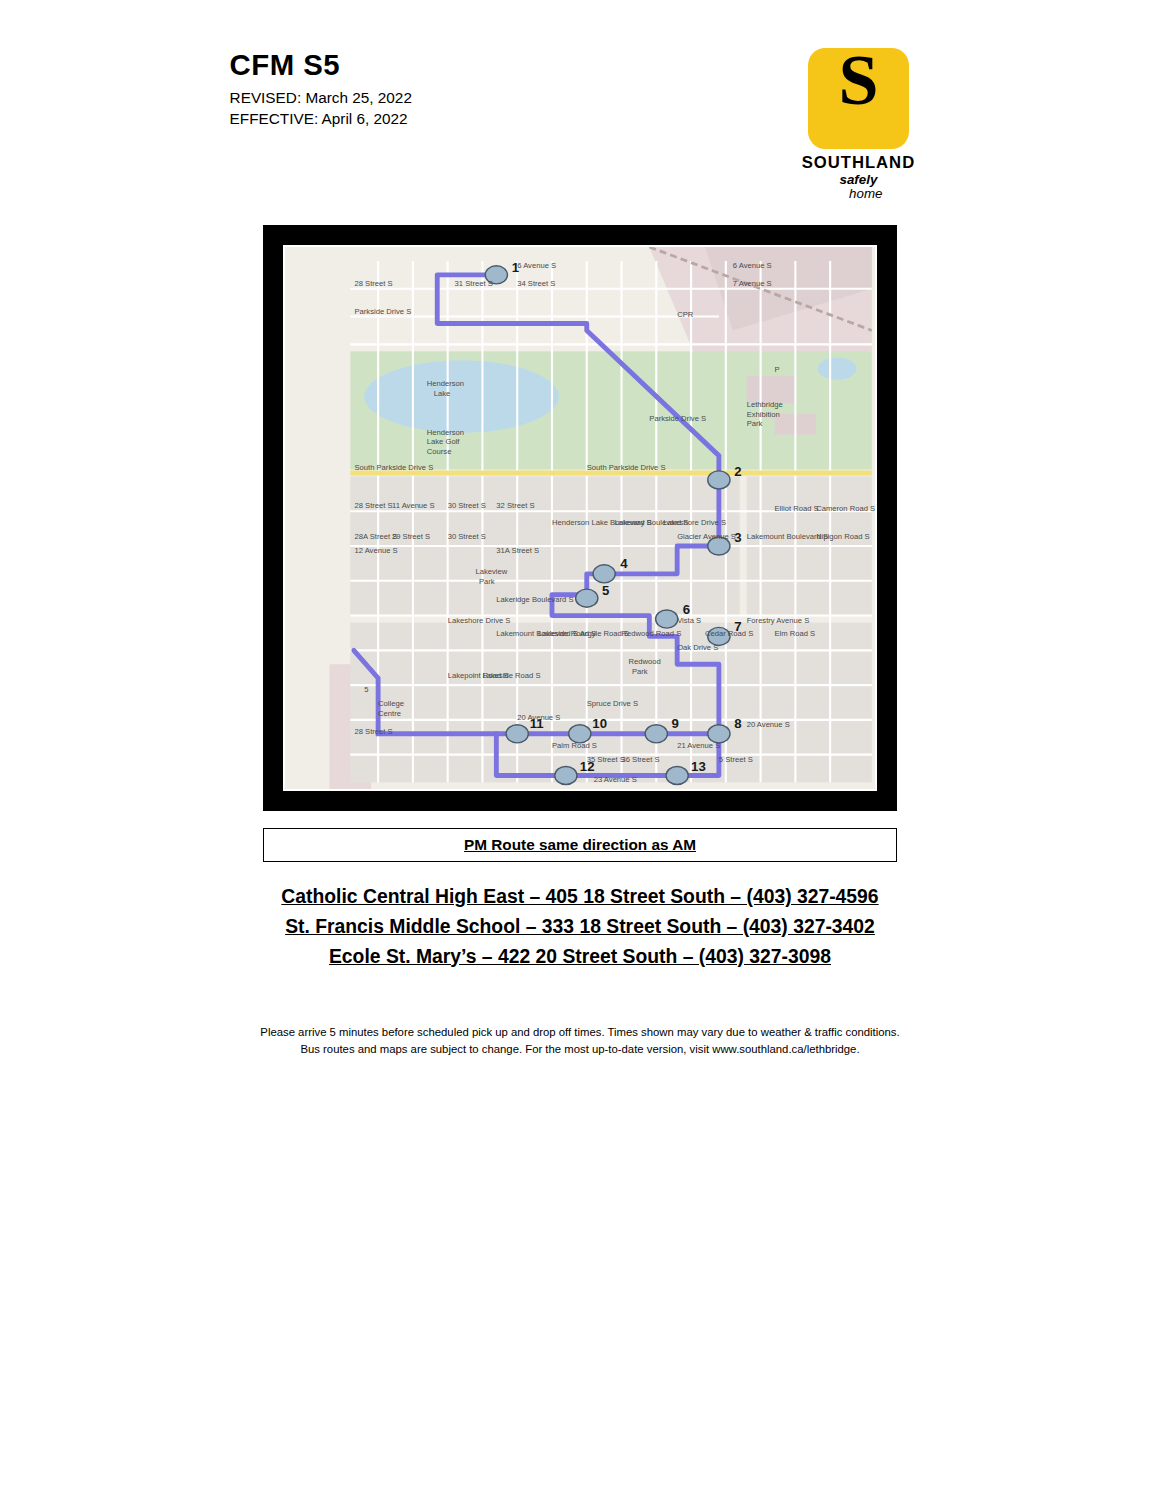CFM S5
REVISED: March 25, 2022
EFFECTIVE: April 6, 2022
S
SOUTHLAND
safely home
1 2 3 4 5 6 7 8 9 10 11 12 13 28 Street S Parkside Drive S 31 Street S 6 Avenue S 34 Street S 6 Avenue S 7 Avenue S CPR Henderson Lake Henderson Lake Golf Course Lethbridge Exhibition Park Parkside Drive S South Parkside Drive S South Parkside Drive S 28 Street S 11 Avenue S 30 Street S 32 Street S 28A Street S 29 Street S 30 Street S 12 Avenue S 31A Street S Henderson Lake Boulevard S Lakeway Boulevard S Lakeshore Drive S Glacier Avenue S Lakemount Boulevard S Cameron Road S Elliot Road S Nipigon Road S Lakeview Park Lakeridge Boulevard S Lakeshore Drive S Lakemount Boulevard S Lakeside Road S Argyle Road S Redwood Road S Vista S Cedar Road S Forestry Avenue S Elm Road S Oak Drive S Redwood Park Lakepoint Road S Lakeside Road S Spruce Drive S 20 Avenue S 20 Avenue S 21 Avenue S Palm Road S 35 Street S 36 Street S 5 Street S 23 Avenue S 28 Street S College Centre 5 P
PM Route same direction as AM
Catholic Central High East – 405 18 Street South – (403) 327-4596
St. Francis Middle School – 333 18 Street South – (403) 327-3402
Ecole St. Mary’s – 422 20 Street South – (403) 327-3098
Please arrive 5 minutes before scheduled pick up and drop off times. Times shown may vary due to weather & traffic conditions.
Bus routes and maps are subject to change. For the most up-to-date version, visit www.southland.ca/lethbridge.